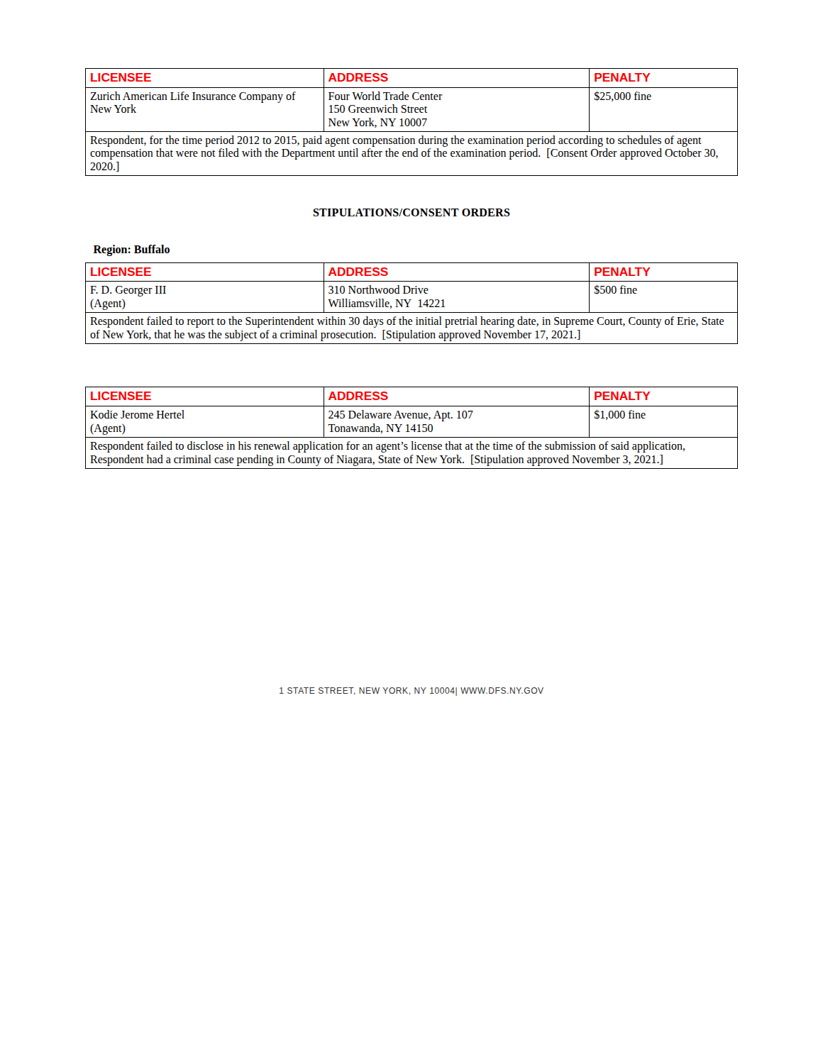| LICENSEE | ADDRESS | PENALTY |
| --- | --- | --- |
| Zurich American Life Insurance Company of New York | Four World Trade Center 150 Greenwich Street New York, NY 10007 | $25,000 fine |
| Respondent, for the time period 2012 to 2015, paid agent compensation during the examination period according to schedules of agent compensation that were not filed with the Department until after the end of the examination period. [Consent Order approved October 30, 2020.] |
STIPULATIONS/CONSENT ORDERS
Region: Buffalo
| LICENSEE | ADDRESS | PENALTY |
| --- | --- | --- |
| F. D. Georger III (Agent) | 310 Northwood Drive Williamsville, NY 14221 | $500 fine |
| Respondent failed to report to the Superintendent within 30 days of the initial pretrial hearing date, in Supreme Court, County of Erie, State of New York, that he was the subject of a criminal prosecution. [Stipulation approved November 17, 2021.] |
| LICENSEE | ADDRESS | PENALTY |
| --- | --- | --- |
| Kodie Jerome Hertel (Agent) | 245 Delaware Avenue, Apt. 107 Tonawanda, NY 14150 | $1,000 fine |
| Respondent failed to disclose in his renewal application for an agent’s license that at the time of the submission of said application, Respondent had a criminal case pending in County of Niagara, State of New York. [Stipulation approved November 3, 2021.] |
1 STATE STREET, NEW YORK, NY 10004| WWW.DFS.NY.GOV